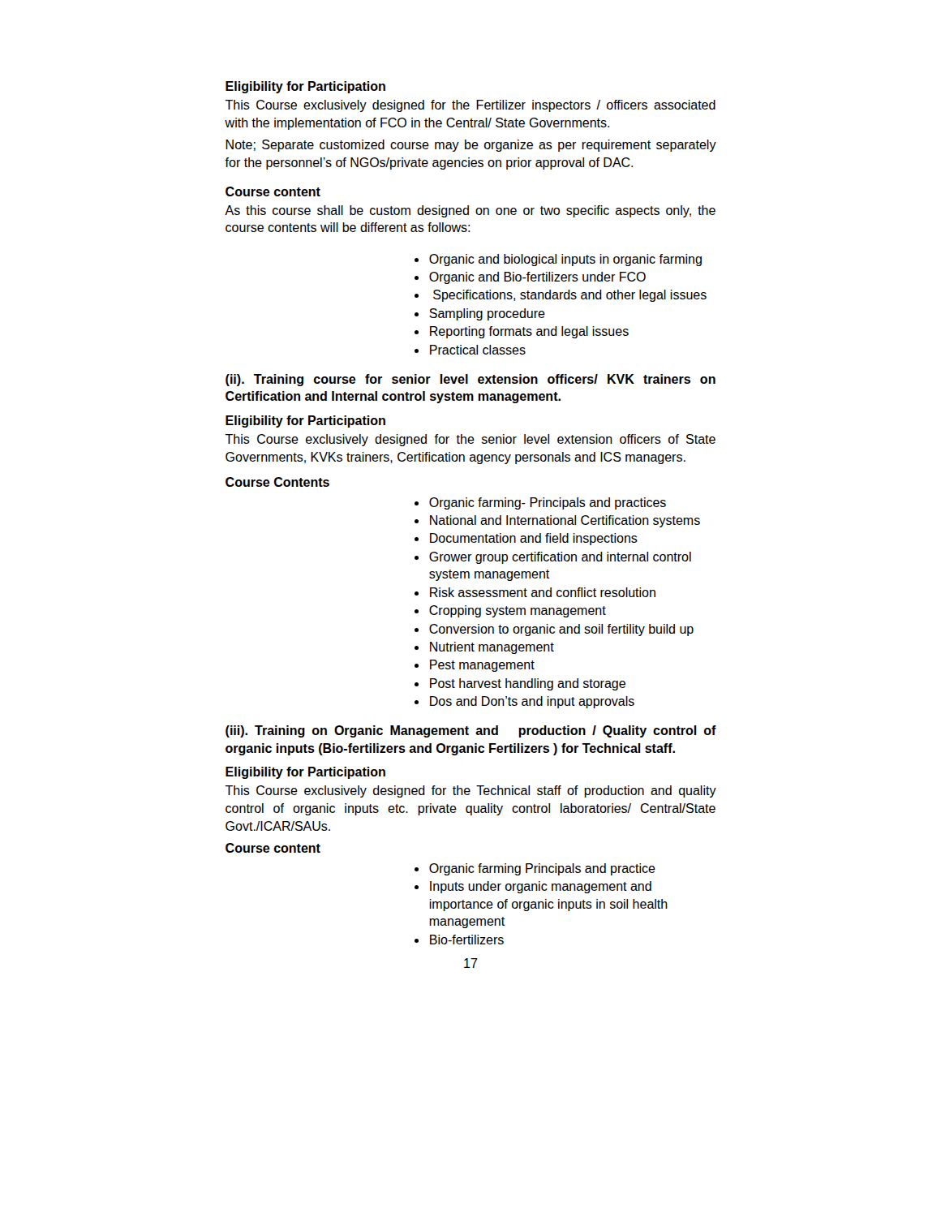Eligibility for Participation
This Course exclusively designed for the Fertilizer inspectors / officers associated with the implementation of FCO in the Central/ State Governments.
Note; Separate customized course may be organize as per requirement separately for the personnel’s of NGOs/private agencies on prior approval of DAC.
Course content
As this course shall be custom designed on one or two specific aspects only, the course contents will be different as follows:
Organic and biological inputs in organic farming
Organic and Bio-fertilizers under FCO
Specifications, standards and other legal issues
Sampling procedure
Reporting formats and legal issues
Practical classes
(ii). Training course for senior level extension officers/ KVK trainers on Certification and Internal control system management.
Eligibility for Participation
This Course exclusively designed for the senior level extension officers of State Governments, KVKs trainers, Certification agency personals and ICS managers.
Course Contents
Organic farming- Principals and practices
National and International Certification systems
Documentation and field inspections
Grower group certification and internal control system management
Risk assessment and conflict resolution
Cropping system management
Conversion to organic and soil fertility build up
Nutrient management
Pest management
Post harvest handling and storage
Dos and Don’ts and input approvals
(iii). Training on Organic Management and production / Quality control of organic inputs (Bio-fertilizers and Organic Fertilizers ) for Technical staff.
Eligibility for Participation
This Course exclusively designed for the Technical staff of production and quality control of organic inputs etc. private quality control laboratories/ Central/State Govt./ICAR/SAUs.
Course content
Organic farming Principals and practice
Inputs under organic management and importance of organic inputs in soil health management
Bio-fertilizers
17